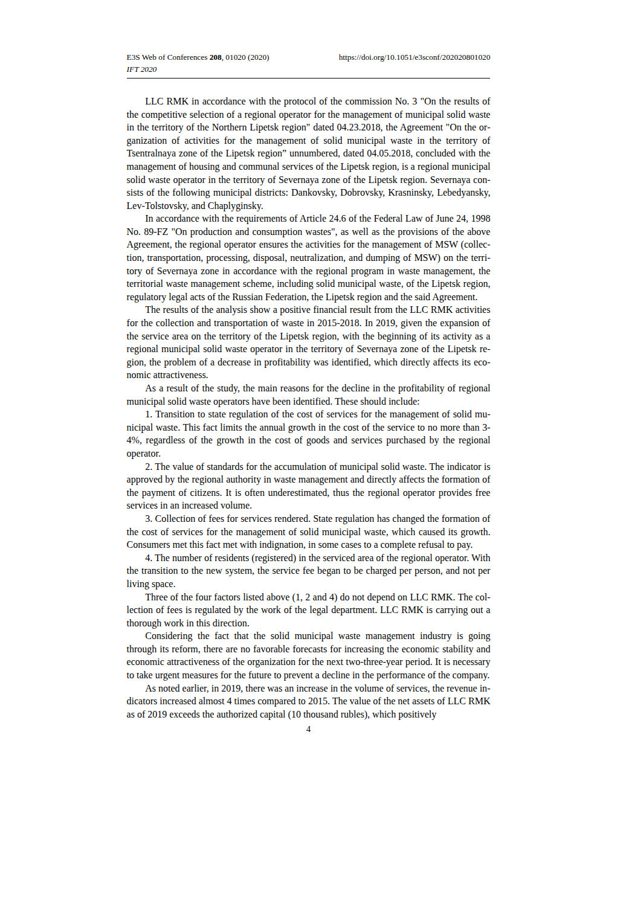E3S Web of Conferences 208, 01020 (2020)
IFT 2020
https://doi.org/10.1051/e3sconf/202020801020
LLC RMK in accordance with the protocol of the commission No. 3 "On the results of the competitive selection of a regional operator for the management of municipal solid waste in the territory of the Northern Lipetsk region" dated 04.23.2018, the Agreement "On the organization of activities for the management of solid municipal waste in the territory of Tsentralnaya zone of the Lipetsk region” unnumbered, dated 04.05.2018, concluded with the management of housing and communal services of the Lipetsk region, is a regional municipal solid waste operator in the territory of Severnaya zone of the Lipetsk region. Severnaya consists of the following municipal districts: Dankovsky, Dobrovsky, Krasninsky, Lebedyansky, Lev-Tolstovsky, and Chaplyginsky.
In accordance with the requirements of Article 24.6 of the Federal Law of June 24, 1998 No. 89-FZ "On production and consumption wastes", as well as the provisions of the above Agreement, the regional operator ensures the activities for the management of MSW (collection, transportation, processing, disposal, neutralization, and dumping of MSW) on the territory of Severnaya zone in accordance with the regional program in waste management, the territorial waste management scheme, including solid municipal waste, of the Lipetsk region, regulatory legal acts of the Russian Federation, the Lipetsk region and the said Agreement.
The results of the analysis show a positive financial result from the LLC RMK activities for the collection and transportation of waste in 2015-2018. In 2019, given the expansion of the service area on the territory of the Lipetsk region, with the beginning of its activity as a regional municipal solid waste operator in the territory of Severnaya zone of the Lipetsk region, the problem of a decrease in profitability was identified, which directly affects its economic attractiveness.
As a result of the study, the main reasons for the decline in the profitability of regional municipal solid waste operators have been identified. These should include:
1. Transition to state regulation of the cost of services for the management of solid municipal waste. This fact limits the annual growth in the cost of the service to no more than 3-4%, regardless of the growth in the cost of goods and services purchased by the regional operator.
2. The value of standards for the accumulation of municipal solid waste. The indicator is approved by the regional authority in waste management and directly affects the formation of the payment of citizens. It is often underestimated, thus the regional operator provides free services in an increased volume.
3. Collection of fees for services rendered. State regulation has changed the formation of the cost of services for the management of solid municipal waste, which caused its growth. Consumers met this fact met with indignation, in some cases to a complete refusal to pay.
4. The number of residents (registered) in the serviced area of the regional operator. With the transition to the new system, the service fee began to be charged per person, and not per living space.
Three of the four factors listed above (1, 2 and 4) do not depend on LLC RMK. The collection of fees is regulated by the work of the legal department. LLC RMK is carrying out a thorough work in this direction.
Considering the fact that the solid municipal waste management industry is going through its reform, there are no favorable forecasts for increasing the economic stability and economic attractiveness of the organization for the next two-three-year period. It is necessary to take urgent measures for the future to prevent a decline in the performance of the company.
As noted earlier, in 2019, there was an increase in the volume of services, the revenue indicators increased almost 4 times compared to 2015. The value of the net assets of LLC RMK as of 2019 exceeds the authorized capital (10 thousand rubles), which positively
4